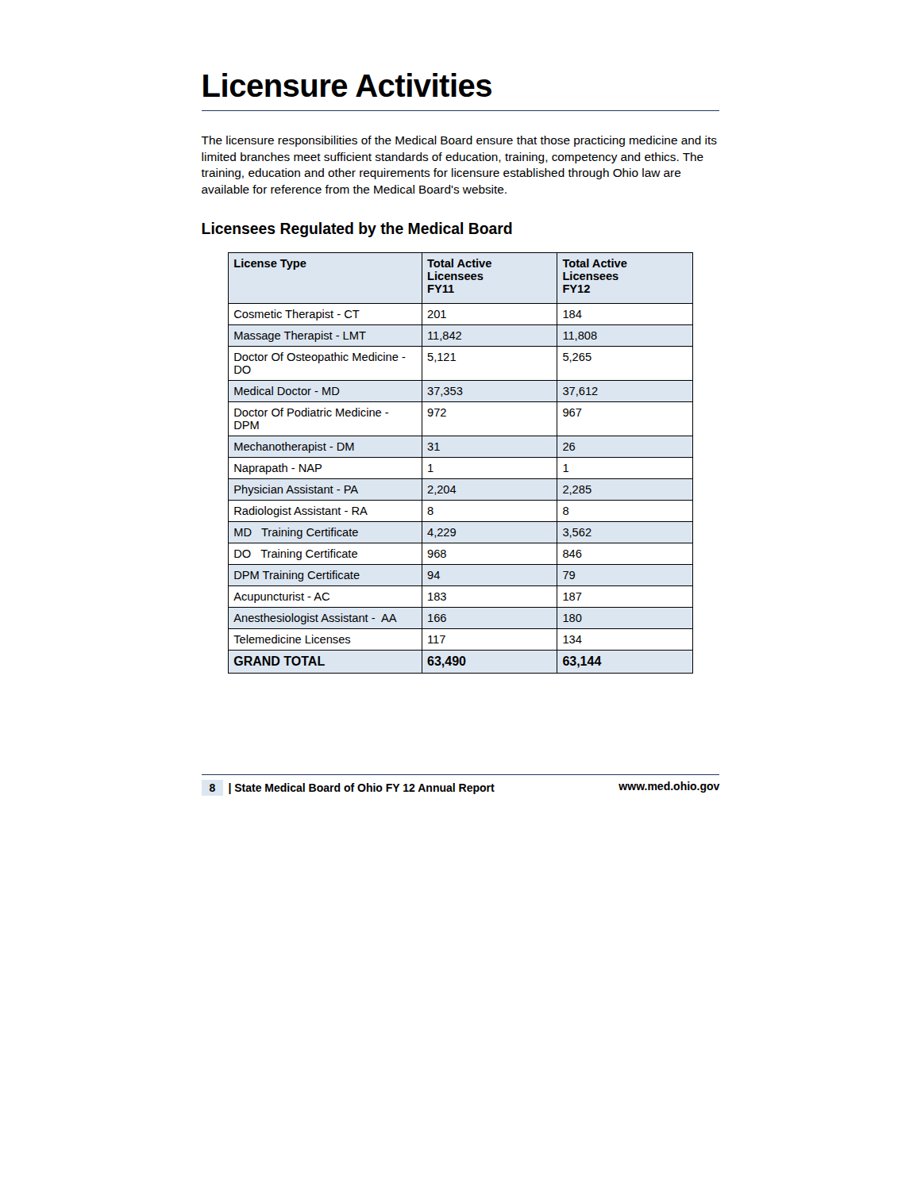Licensure Activities
The licensure responsibilities of the Medical Board ensure that those practicing medicine and its limited branches meet sufficient standards of education, training, competency and ethics. The training, education and other requirements for licensure established through Ohio law are available for reference from the Medical Board's website.
Licensees Regulated by the Medical Board
| License Type | Total Active Licensees FY11 | Total Active Licensees FY12 |
| --- | --- | --- |
| Cosmetic Therapist - CT | 201 | 184 |
| Massage Therapist - LMT | 11,842 | 11,808 |
| Doctor Of Osteopathic Medicine - DO | 5,121 | 5,265 |
| Medical Doctor - MD | 37,353 | 37,612 |
| Doctor Of Podiatric Medicine - DPM | 972 | 967 |
| Mechanotherapist - DM | 31 | 26 |
| Naprapath - NAP | 1 | 1 |
| Physician Assistant - PA | 2,204 | 2,285 |
| Radiologist Assistant - RA | 8 | 8 |
| MD Training Certificate | 4,229 | 3,562 |
| DO Training Certificate | 968 | 846 |
| DPM Training Certificate | 94 | 79 |
| Acupuncturist - AC | 183 | 187 |
| Anesthesiologist Assistant - AA | 166 | 180 |
| Telemedicine Licenses | 117 | 134 |
| GRAND TOTAL | 63,490 | 63,144 |
8| State Medical Board of Ohio FY 12 Annual Report www.med.ohio.gov